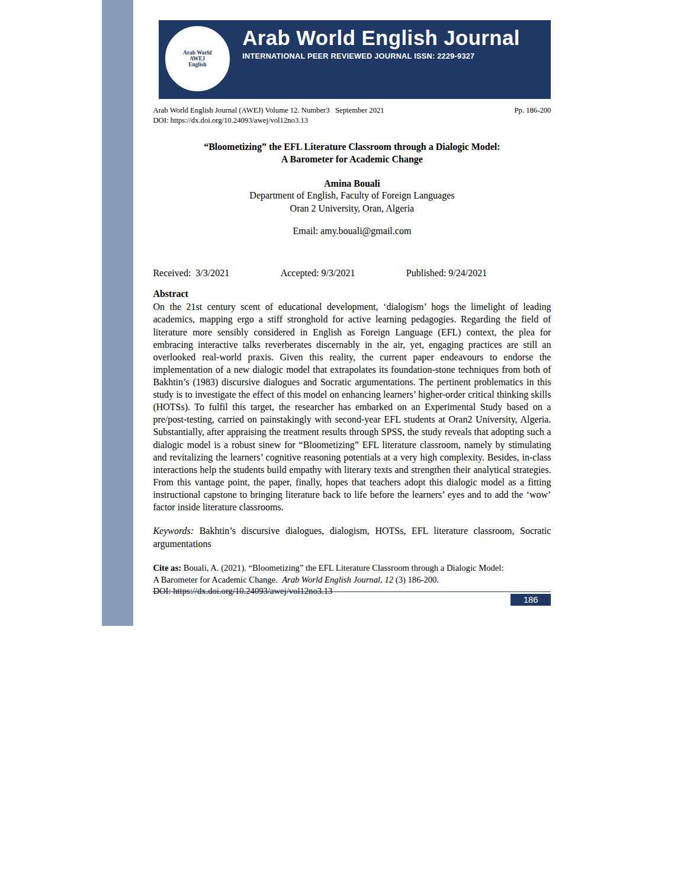Arab World
AWEJ
English
Arab World English Journal
INTERNATIONAL PEER REVIEWED JOURNAL ISSN: 2229-9327
Arab World English Journal (AWEJ) Volume 12. Number3 September 2021 Pp. 186-200
DOI: https://dx.doi.org/10.24093/awej/vol12no3.13
“Bloometizing” the EFL Literature Classroom through a Dialogic Model:
A Barometer for Academic Change
Amina Bouali
Department of English, Faculty of Foreign Languages
Oran 2 University, Oran, Algeria
Email: amy.bouali@gmail.com
Received: 3/3/2021 Accepted: 9/3/2021 Published: 9/24/2021
Abstract
On the 21st century scent of educational development, ‘dialogism’ hogs the limelight of leading academics, mapping ergo a stiff stronghold for active learning pedagogies. Regarding the field of literature more sensibly considered in English as Foreign Language (EFL) context, the plea for embracing interactive talks reverberates discernably in the air, yet, engaging practices are still an overlooked real-world praxis. Given this reality, the current paper endeavours to endorse the implementation of a new dialogic model that extrapolates its foundation-stone techniques from both of Bakhtin’s (1983) discursive dialogues and Socratic argumentations. The pertinent problematics in this study is to investigate the effect of this model on enhancing learners’ higher-order critical thinking skills (HOTSs). To fulfil this target, the researcher has embarked on an Experimental Study based on a pre/post-testing, carried on painstakingly with second-year EFL students at Oran2 University, Algeria. Substantially, after appraising the treatment results through SPSS, the study reveals that adopting such a dialogic model is a robust sinew for “Bloometizing” EFL literature classroom, namely by stimulating and revitalizing the learners’ cognitive reasoning potentials at a very high complexity. Besides, in-class interactions help the students build empathy with literary texts and strengthen their analytical strategies. From this vantage point, the paper, finally, hopes that teachers adopt this dialogic model as a fitting instructional capstone to bringing literature back to life before the learners’ eyes and to add the ‘wow’ factor inside literature classrooms.
Keywords: Bakhtin’s discursive dialogues, dialogism, HOTSs, EFL literature classroom, Socratic argumentations
Cite as: Bouali, A. (2021). “Bloometizing” the EFL Literature Classroom through a Dialogic Model:
A Barometer for Academic Change. Arab World English Journal, 12 (3) 186-200.
DOI: https://dx.doi.org/10.24093/awej/vol12no3.13
186